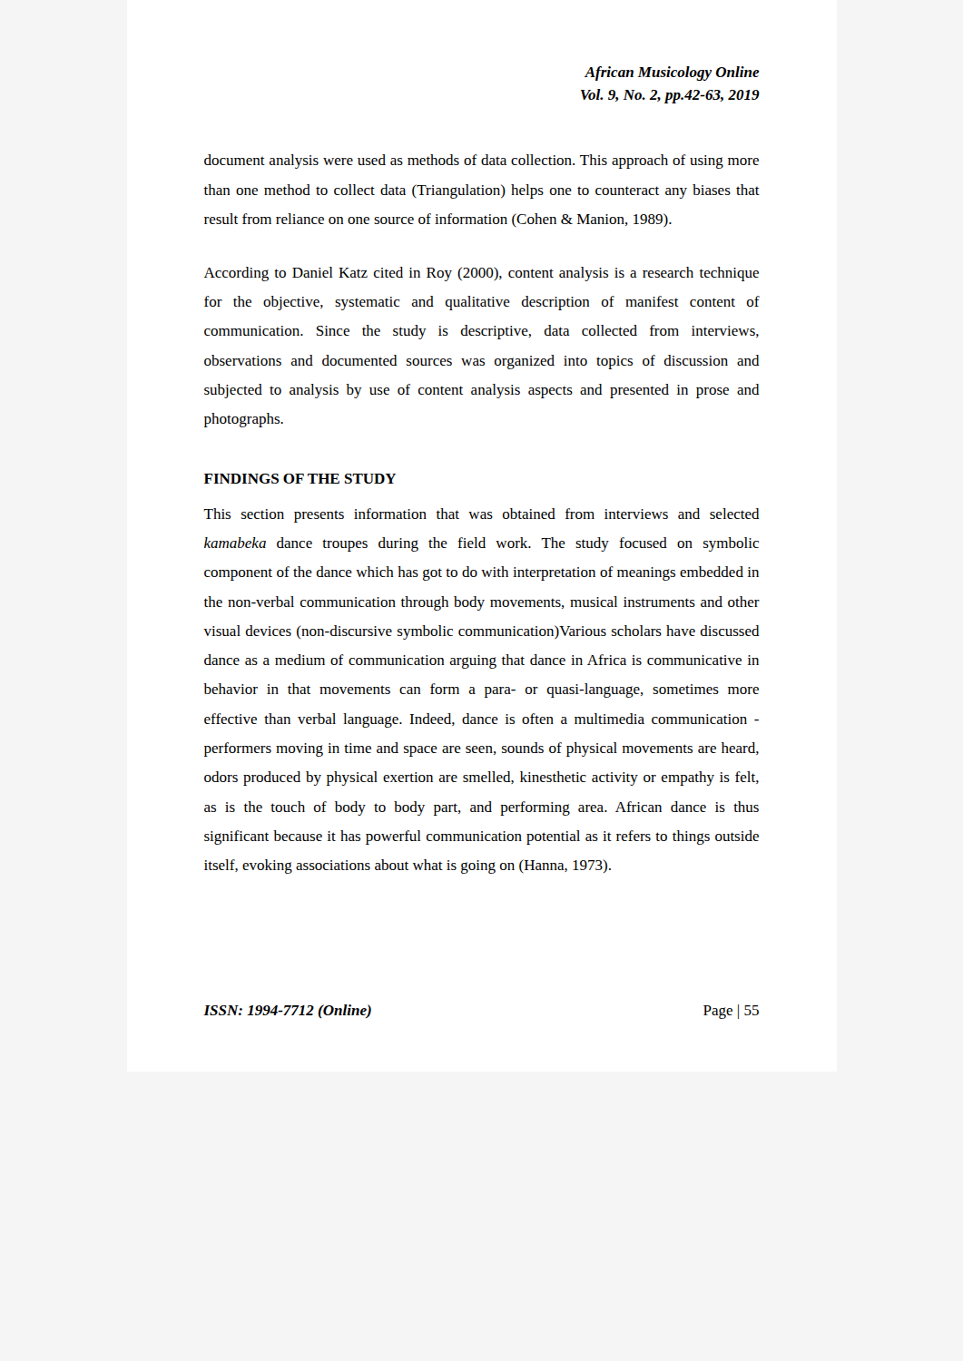African Musicology Online Vol. 9, No. 2, pp.42-63, 2019
document analysis were used as methods of data collection. This approach of using more than one method to collect data (Triangulation) helps one to counteract any biases that result from reliance on one source of information (Cohen & Manion, 1989).
According to Daniel Katz cited in Roy (2000), content analysis is a research technique for the objective, systematic and qualitative description of manifest content of communication. Since the study is descriptive, data collected from interviews, observations and documented sources was organized into topics of discussion and subjected to analysis by use of content analysis aspects and presented in prose and photographs.
FINDINGS OF THE STUDY
This section presents information that was obtained from interviews and selected kamabeka dance troupes during the field work. The study focused on symbolic component of the dance which has got to do with interpretation of meanings embedded in the non-verbal communication through body movements, musical instruments and other visual devices (non-discursive symbolic communication)Various scholars have discussed dance as a medium of communication arguing that dance in Africa is communicative in behavior in that movements can form a para- or quasi-language, sometimes more effective than verbal language. Indeed, dance is often a multimedia communication - performers moving in time and space are seen, sounds of physical movements are heard, odors produced by physical exertion are smelled, kinesthetic activity or empathy is felt, as is the touch of body to body part, and performing area. African dance is thus significant because it has powerful communication potential as it refers to things outside itself, evoking associations about what is going on (Hanna, 1973).
ISSN: 1994-7712 (Online) Page | 55